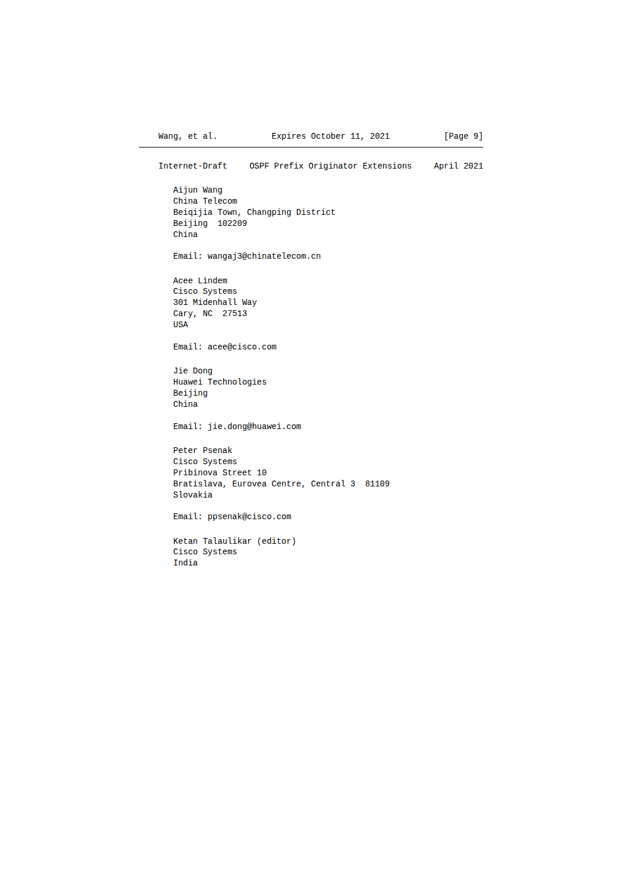Wang, et al. Expires October 11, 2021 [Page 9]
Internet-Draft OSPF Prefix Originator Extensions April 2021
   Aijun Wang
   China Telecom
   Beiqijia Town, Changping District
   Beijing  102209
   China

   Email: wangaj3@chinatelecom.cn
   Acee Lindem
   Cisco Systems
   301 Midenhall Way
   Cary, NC  27513
   USA

   Email: acee@cisco.com
   Jie Dong
   Huawei Technologies
   Beijing
   China

   Email: jie.dong@huawei.com
   Peter Psenak
   Cisco Systems
   Pribinova Street 10
   Bratislava, Eurovea Centre, Central 3  81109
   Slovakia

   Email: ppsenak@cisco.com
   Ketan Talaulikar (editor)
   Cisco Systems
   India